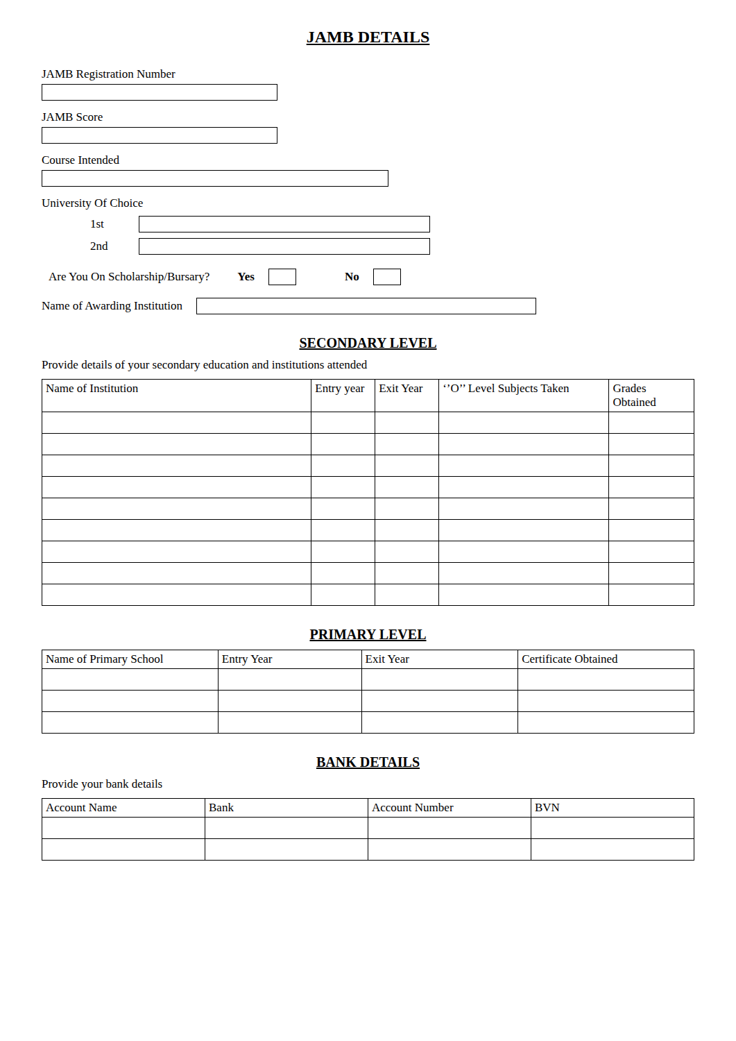JAMB DETAILS
JAMB Registration Number
JAMB Score
Course Intended
University Of Choice
1st
2nd
Are You On Scholarship/Bursary? Yes
No
Name of Awarding Institution
SECONDARY LEVEL
Provide details of your secondary education and institutions attended
| Name of Institution | Entry year | Exit Year | ‘’O’’ Level Subjects Taken | Grades Obtained |
| --- | --- | --- | --- | --- |
PRIMARY LEVEL
| Name of Primary School | Entry Year | Exit Year | Certificate Obtained |
| --- | --- | --- | --- |
BANK DETAILS
Provide your bank details
| Account Name | Bank | Account Number | BVN |
| --- | --- | --- | --- |